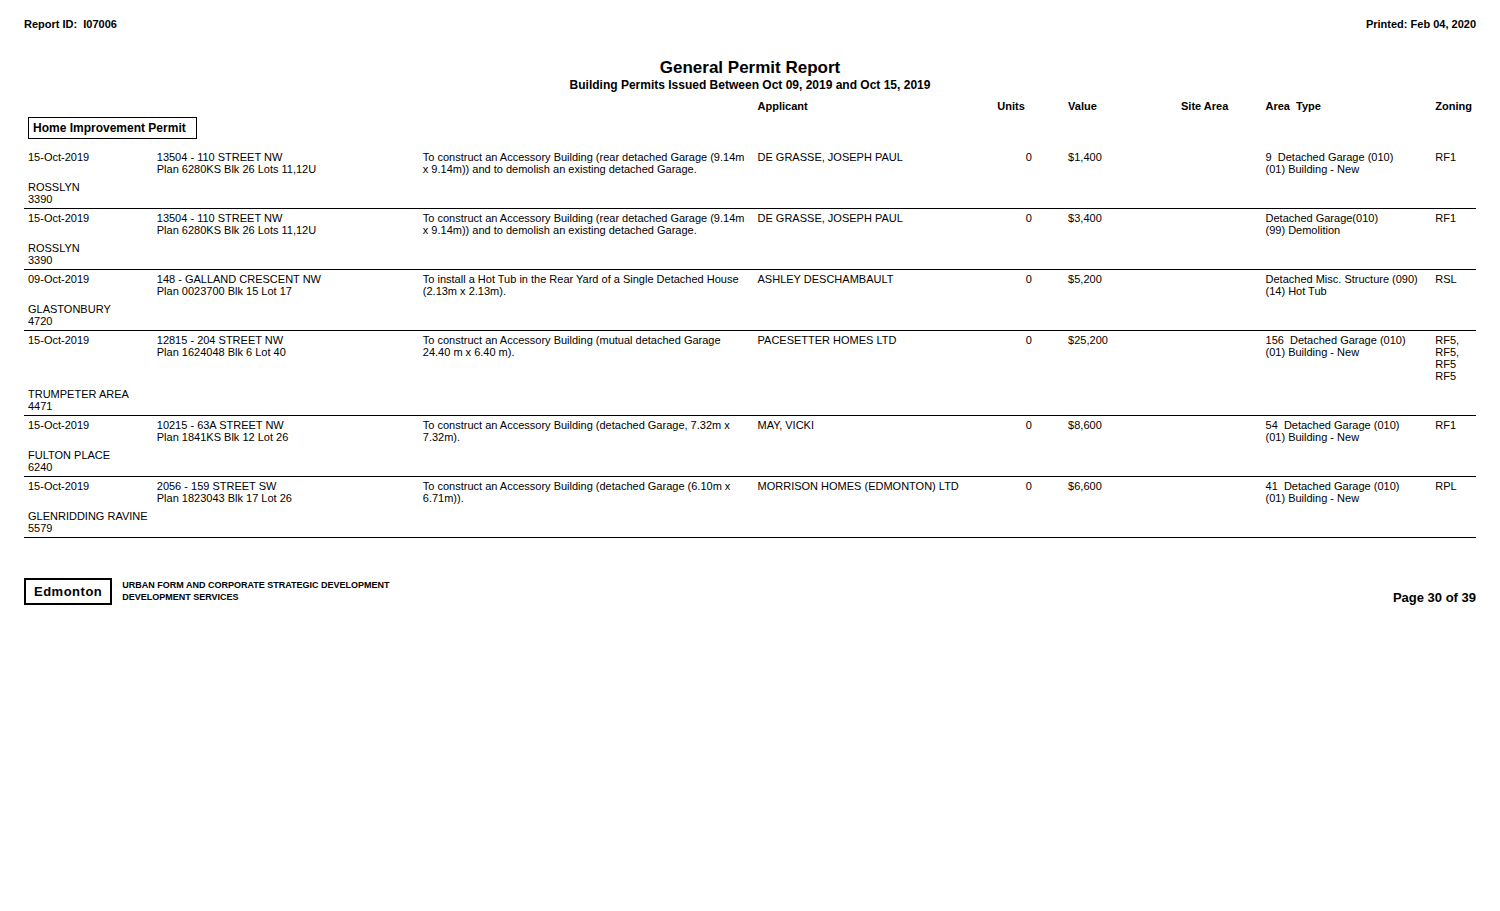Report ID: I07006
Printed: Feb 04, 2020
General Permit Report
Building Permits Issued Between Oct 09, 2019 and Oct 15, 2019
| | | | Applicant | Units | Value | Site Area | Area Type | Zoning |
| --- | --- | --- | --- | --- | --- | --- | --- | --- |
| Home Improvement Permit |
| 15-Oct-2019 | 13504 - 110 STREET NW Plan 6280KS Blk 26 Lots 11,12U | To construct an Accessory Building (rear detached Garage (9.14m x 9.14m)) and to demolish an existing detached Garage. | DE GRASSE, JOSEPH PAUL | 0 | $1,400 | | 9 Detached Garage (010) (01) Building - New | RF1 |
| ROSSLYN 3390 | | | | | | | | |
| 15-Oct-2019 | 13504 - 110 STREET NW Plan 6280KS Blk 26 Lots 11,12U | To construct an Accessory Building (rear detached Garage (9.14m x 9.14m)) and to demolish an existing detached Garage. | DE GRASSE, JOSEPH PAUL | 0 | $3,400 | | Detached Garage(010) (99) Demolition | RF1 |
| ROSSLYN 3390 | | | | | | | | |
| 09-Oct-2019 | 148 - GALLAND CRESCENT NW Plan 0023700 Blk 15 Lot 17 | To install a Hot Tub in the Rear Yard of a Single Detached House (2.13m x 2.13m). | ASHLEY DESCHAMBAULT | 0 | $5,200 | | Detached Misc. Structure (090) (14) Hot Tub | RSL |
| GLASTONBURY 4720 | | | | | | | | |
| 15-Oct-2019 | 12815 - 204 STREET NW Plan 1624048 Blk 6 Lot 40 | To construct an Accessory Building (mutual detached Garage 24.40 m x 6.40 m). | PACESETTER HOMES LTD | 0 | $25,200 | | 156 Detached Garage (010) (01) Building - New | RF5, RF5, RF5 RF5 |
| TRUMPETER AREA 4471 | | | | | | | | |
| 15-Oct-2019 | 10215 - 63A STREET NW Plan 1841KS Blk 12 Lot 26 | To construct an Accessory Building (detached Garage, 7.32m x 7.32m). | MAY, VICKI | 0 | $8,600 | | 54 Detached Garage (010) (01) Building - New | RF1 |
| FULTON PLACE 6240 | | | | | | | | |
| 15-Oct-2019 | 2056 - 159 STREET SW Plan 1823043 Blk 17 Lot 26 | To construct an Accessory Building (detached Garage (6.10m x 6.71m)). | MORRISON HOMES (EDMONTON) LTD | 0 | $6,600 | | 41 Detached Garage (010) (01) Building - New | RPL |
| GLENRIDDING RAVINE 5579 | | | | | | | | |
Edmonton
URBAN FORM AND CORPORATE STRATEGIC DEVELOPMENT
DEVELOPMENT SERVICES
Page 30 of 39